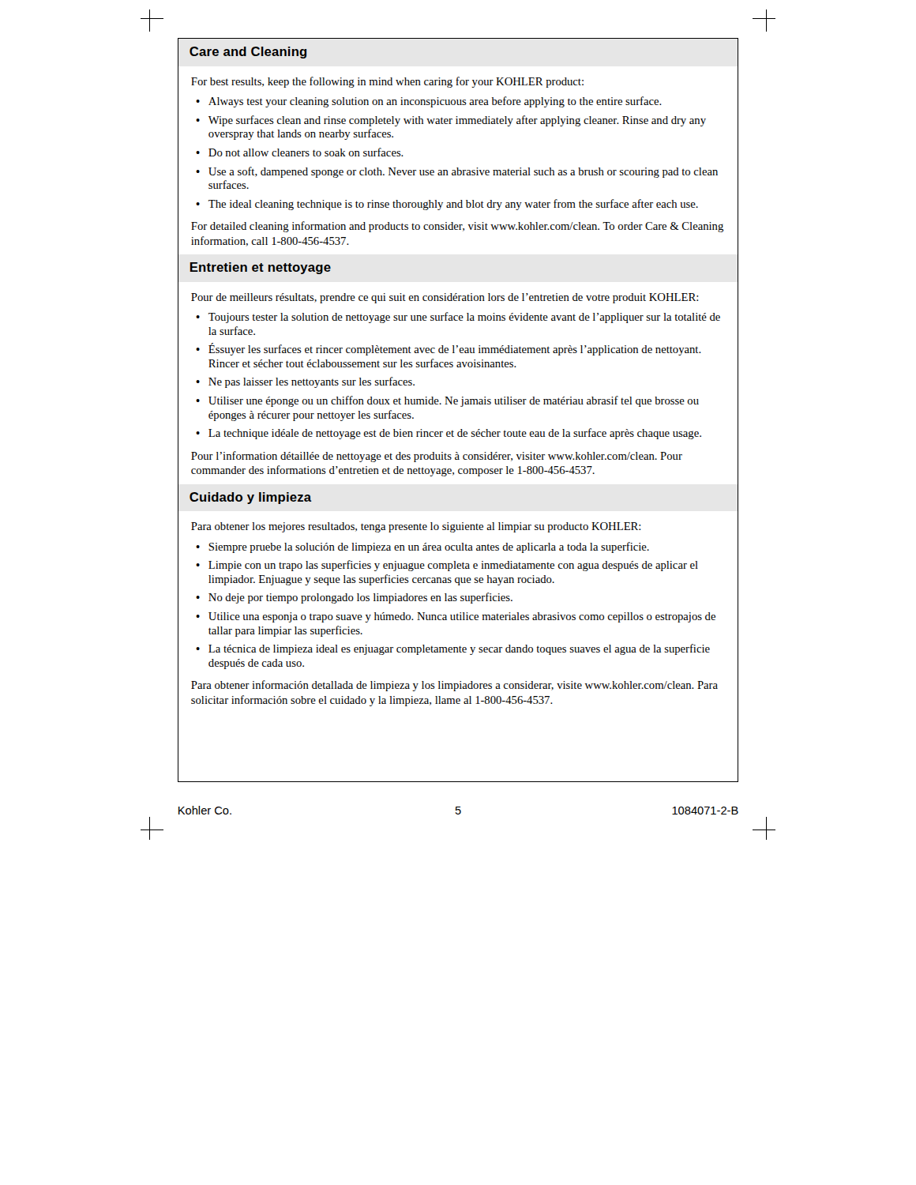Care and Cleaning
For best results, keep the following in mind when caring for your KOHLER product:
Always test your cleaning solution on an inconspicuous area before applying to the entire surface.
Wipe surfaces clean and rinse completely with water immediately after applying cleaner. Rinse and dry any overspray that lands on nearby surfaces.
Do not allow cleaners to soak on surfaces.
Use a soft, dampened sponge or cloth. Never use an abrasive material such as a brush or scouring pad to clean surfaces.
The ideal cleaning technique is to rinse thoroughly and blot dry any water from the surface after each use.
For detailed cleaning information and products to consider, visit www.kohler.com/clean. To order Care & Cleaning information, call 1-800-456-4537.
Entretien et nettoyage
Pour de meilleurs résultats, prendre ce qui suit en considération lors de l’entretien de votre produit KOHLER:
Toujours tester la solution de nettoyage sur une surface la moins évidente avant de l’appliquer sur la totalité de la surface.
Éssuyer les surfaces et rincer complètement avec de l’eau immédiatement après l’application de nettoyant. Rincer et sécher tout éclaboussement sur les surfaces avoisinantes.
Ne pas laisser les nettoyants sur les surfaces.
Utiliser une éponge ou un chiffon doux et humide. Ne jamais utiliser de matériau abrasif tel que brosse ou éponges à récurer pour nettoyer les surfaces.
La technique idéale de nettoyage est de bien rincer et de sécher toute eau de la surface après chaque usage.
Pour l’information détaillée de nettoyage et des produits à considérer, visiter www.kohler.com/clean. Pour commander des informations d’entretien et de nettoyage, composer le 1-800-456-4537.
Cuidado y limpieza
Para obtener los mejores resultados, tenga presente lo siguiente al limpiar su producto KOHLER:
Siempre pruebe la solución de limpieza en un área oculta antes de aplicarla a toda la superficie.
Limpie con un trapo las superficies y enjuague completa e inmediatamente con agua después de aplicar el limpiador. Enjuague y seque las superficies cercanas que se hayan rociado.
No deje por tiempo prolongado los limpiadores en las superficies.
Utilice una esponja o trapo suave y húmedo. Nunca utilice materiales abrasivos como cepillos o estropajos de tallar para limpiar las superficies.
La técnica de limpieza ideal es enjuagar completamente y secar dando toques suaves el agua de la superficie después de cada uso.
Para obtener información detallada de limpieza y los limpiadores a considerar, visite www.kohler.com/clean. Para solicitar información sobre el cuidado y la limpieza, llame al 1-800-456-4537.
Kohler Co.
5
1084071-2-B